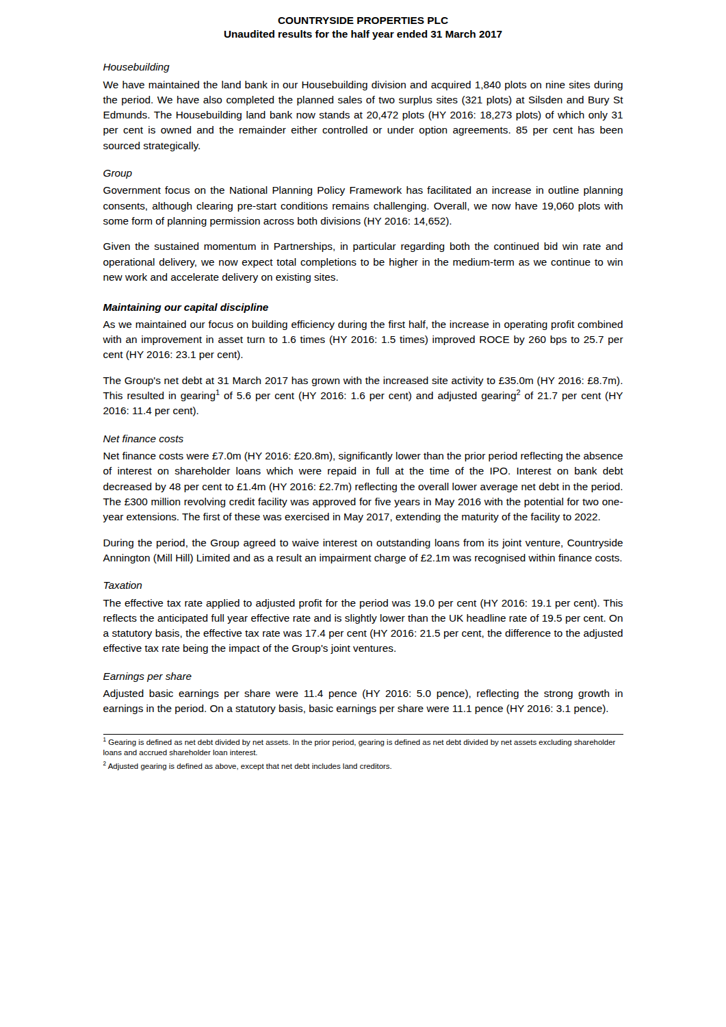COUNTRYSIDE PROPERTIES PLC
Unaudited results for the half year ended 31 March 2017
Housebuilding
We have maintained the land bank in our Housebuilding division and acquired 1,840 plots on nine sites during the period. We have also completed the planned sales of two surplus sites (321 plots) at Silsden and Bury St Edmunds. The Housebuilding land bank now stands at 20,472 plots (HY 2016: 18,273 plots) of which only 31 per cent is owned and the remainder either controlled or under option agreements. 85 per cent has been sourced strategically.
Group
Government focus on the National Planning Policy Framework has facilitated an increase in outline planning consents, although clearing pre-start conditions remains challenging. Overall, we now have 19,060 plots with some form of planning permission across both divisions (HY 2016: 14,652).
Given the sustained momentum in Partnerships, in particular regarding both the continued bid win rate and operational delivery, we now expect total completions to be higher in the medium-term as we continue to win new work and accelerate delivery on existing sites.
Maintaining our capital discipline
As we maintained our focus on building efficiency during the first half, the increase in operating profit combined with an improvement in asset turn to 1.6 times (HY 2016: 1.5 times) improved ROCE by 260 bps to 25.7 per cent (HY 2016: 23.1 per cent).
The Group's net debt at 31 March 2017 has grown with the increased site activity to £35.0m (HY 2016: £8.7m). This resulted in gearing1 of 5.6 per cent (HY 2016: 1.6 per cent) and adjusted gearing2 of 21.7 per cent (HY 2016: 11.4 per cent).
Net finance costs
Net finance costs were £7.0m (HY 2016: £20.8m), significantly lower than the prior period reflecting the absence of interest on shareholder loans which were repaid in full at the time of the IPO. Interest on bank debt decreased by 48 per cent to £1.4m (HY 2016: £2.7m) reflecting the overall lower average net debt in the period. The £300 million revolving credit facility was approved for five years in May 2016 with the potential for two one-year extensions. The first of these was exercised in May 2017, extending the maturity of the facility to 2022.
During the period, the Group agreed to waive interest on outstanding loans from its joint venture, Countryside Annington (Mill Hill) Limited and as a result an impairment charge of £2.1m was recognised within finance costs.
Taxation
The effective tax rate applied to adjusted profit for the period was 19.0 per cent (HY 2016: 19.1 per cent). This reflects the anticipated full year effective rate and is slightly lower than the UK headline rate of 19.5 per cent. On a statutory basis, the effective tax rate was 17.4 per cent (HY 2016: 21.5 per cent, the difference to the adjusted effective tax rate being the impact of the Group's joint ventures.
Earnings per share
Adjusted basic earnings per share were 11.4 pence (HY 2016: 5.0 pence), reflecting the strong growth in earnings in the period. On a statutory basis, basic earnings per share were 11.1 pence (HY 2016: 3.1 pence).
1 Gearing is defined as net debt divided by net assets. In the prior period, gearing is defined as net debt divided by net assets excluding shareholder loans and accrued shareholder loan interest.
2 Adjusted gearing is defined as above, except that net debt includes land creditors.